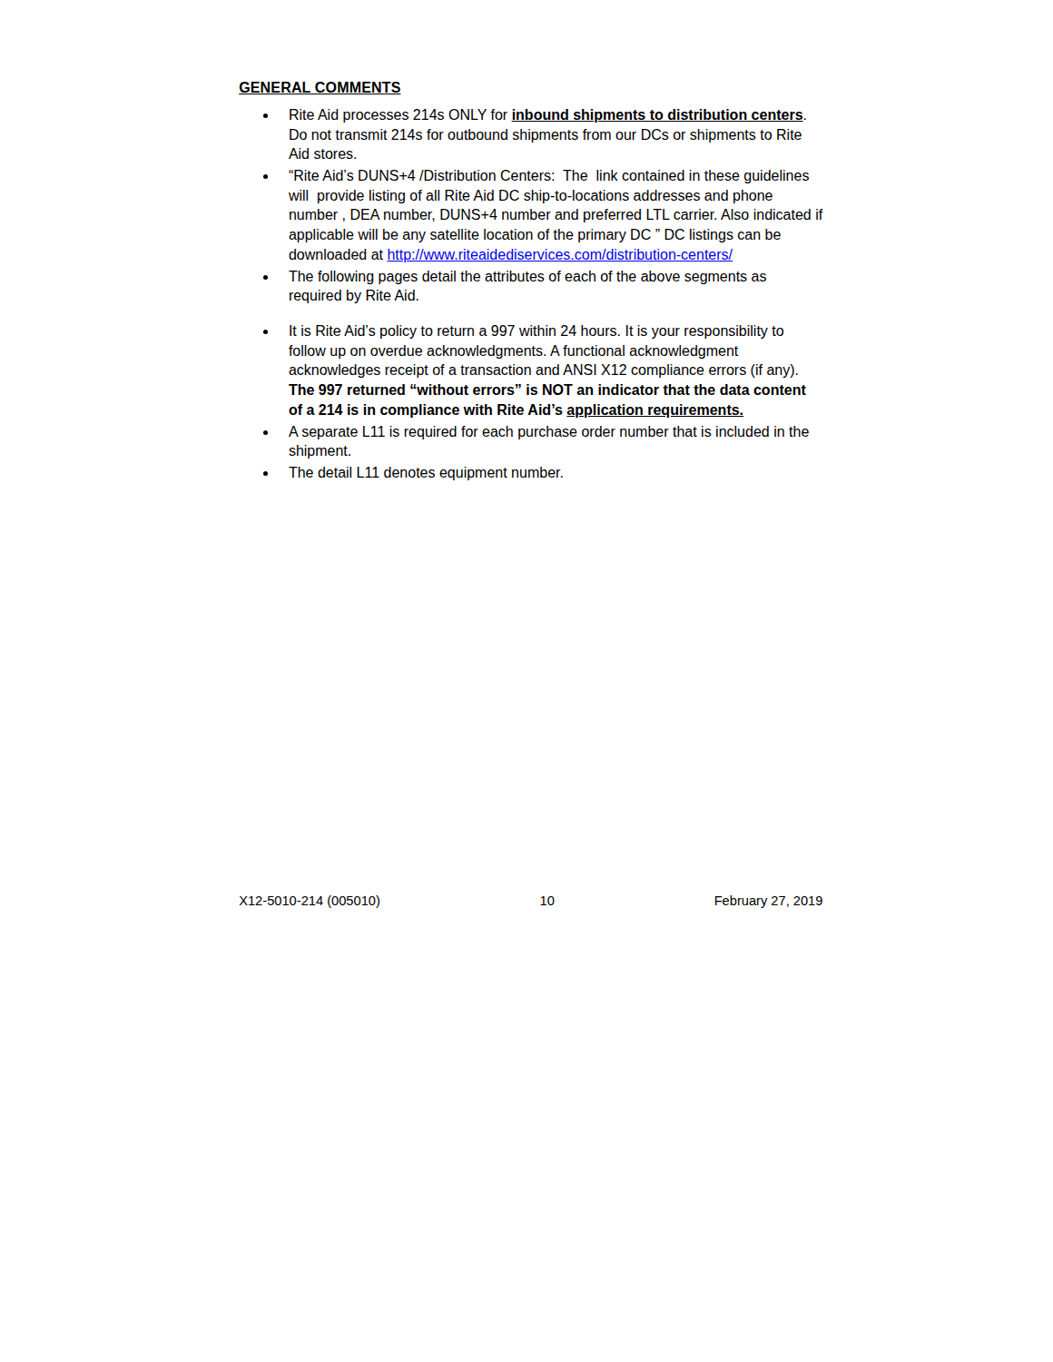GENERAL COMMENTS
Rite Aid processes 214s ONLY for inbound shipments to distribution centers. Do not transmit 214s for outbound shipments from our DCs or shipments to Rite Aid stores.
“Rite Aid’s DUNS+4 /Distribution Centers: The link contained in these guidelines will provide listing of all Rite Aid DC ship-to-locations addresses and phone number , DEA number, DUNS+4 number and preferred LTL carrier. Also indicated if applicable will be any satellite location of the primary DC ” DC listings can be downloaded at http://www.riteaidediservices.com/distribution-centers/
The following pages detail the attributes of each of the above segments as required by Rite Aid.
It is Rite Aid’s policy to return a 997 within 24 hours. It is your responsibility to follow up on overdue acknowledgments. A functional acknowledgment acknowledges receipt of a transaction and ANSI X12 compliance errors (if any). The 997 returned “without errors” is NOT an indicator that the data content of a 214 is in compliance with Rite Aid’s application requirements.
A separate L11 is required for each purchase order number that is included in the shipment.
The detail L11 denotes equipment number.
X12-5010-214 (005010) 10 February 27, 2019